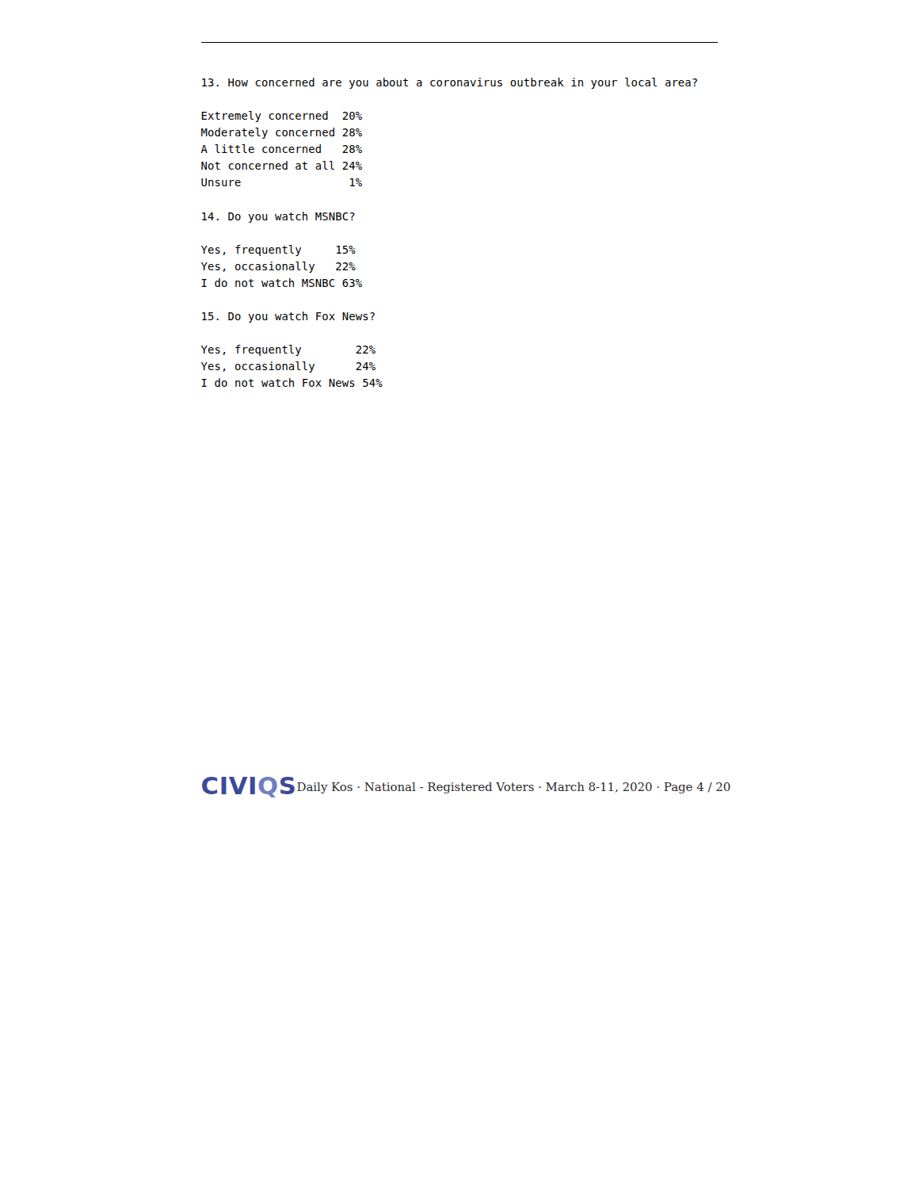13. How concerned are you about a coronavirus outbreak in your local area?

Extremely concerned  20%
Moderately concerned 28%
A little concerned   28%
Not concerned at all 24%
Unsure                1%

14. Do you watch MSNBC?

Yes, frequently     15%
Yes, occasionally   22%
I do not watch MSNBC 63%

15. Do you watch Fox News?

Yes, frequently        22%
Yes, occasionally      24%
I do not watch Fox News 54%
CIVIQS
Daily Kos · National - Registered Voters · March 8-11, 2020 · Page 4 / 20